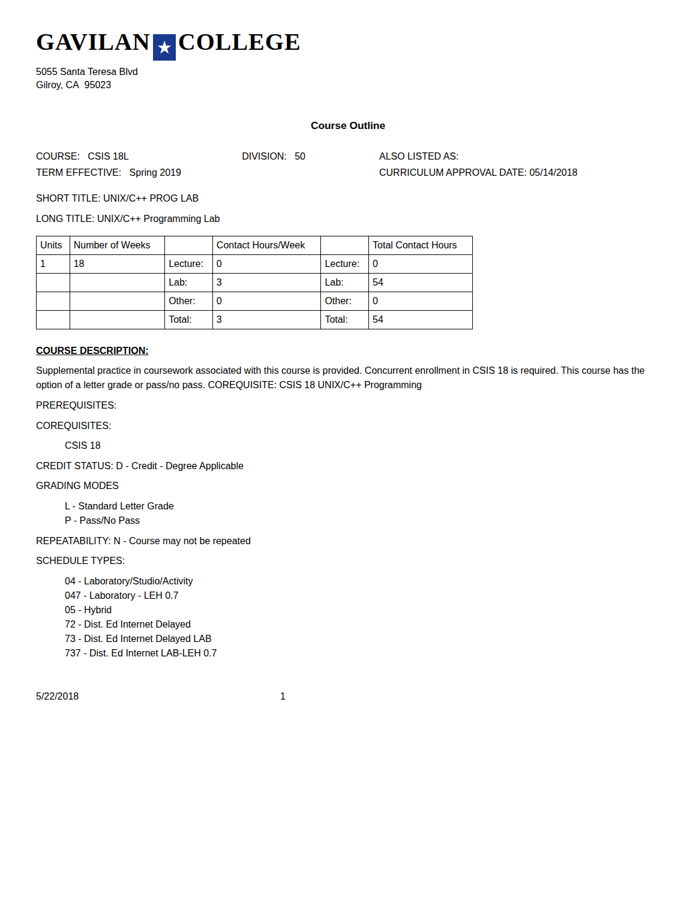GAVILAN★COLLEGE
5055 Santa Teresa Blvd
Gilroy, CA 95023
Course Outline
| COURSE: CSIS 18L | DIVISION: 50 | ALSO LISTED AS: |
| TERM EFFECTIVE: Spring 2019 | CURRICULUM APPROVAL DATE: 05/14/2018 |
SHORT TITLE: UNIX/C++ PROG LAB
LONG TITLE: UNIX/C++ Programming Lab
| Units | Number of Weeks | | Contact Hours/Week | | Total Contact Hours |
| 1 | 18 | Lecture: | 0 | Lecture: | 0 |
| | | Lab: | 3 | Lab: | 54 |
| | | Other: | 0 | Other: | 0 |
| | | Total: | 3 | Total: | 54 |
COURSE DESCRIPTION:
Supplemental practice in coursework associated with this course is provided. Concurrent enrollment in CSIS 18 is required. This course has the option of a letter grade or pass/no pass. COREQUISITE: CSIS 18 UNIX/C++ Programming
PREREQUISITES:
COREQUISITES:
CSIS 18
CREDIT STATUS: D - Credit - Degree Applicable
GRADING MODES
L - Standard Letter Grade
P - Pass/No Pass
REPEATABILITY: N - Course may not be repeated
SCHEDULE TYPES:
04 - Laboratory/Studio/Activity
047 - Laboratory - LEH 0.7
05 - Hybrid
72 - Dist. Ed Internet Delayed
73 - Dist. Ed Internet Delayed LAB
737 - Dist. Ed Internet LAB-LEH 0.7
5/22/2018 1